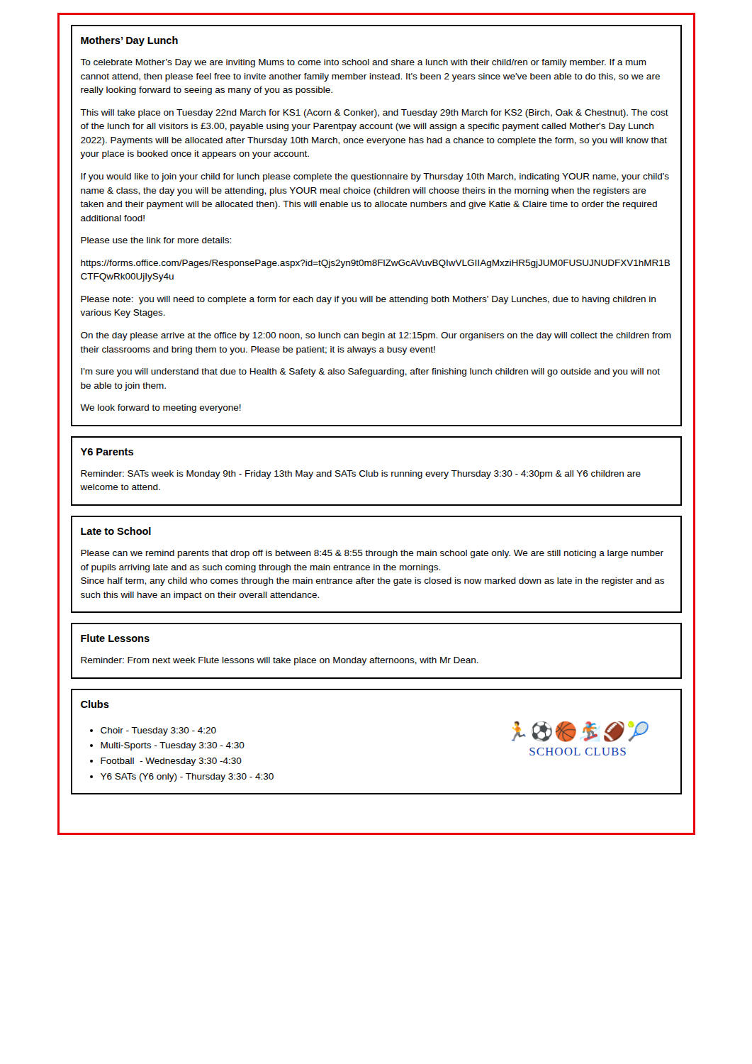Mothers’ Day Lunch
To celebrate Mother’s Day we are inviting Mums to come into school and share a lunch with their child/ren or family member. If a mum cannot attend, then please feel free to invite another family member instead. It's been 2 years since we've been able to do this, so we are really looking forward to seeing as many of you as possible.
This will take place on Tuesday 22nd March for KS1 (Acorn & Conker), and Tuesday 29th March for KS2 (Birch, Oak & Chestnut). The cost of the lunch for all visitors is £3.00, payable using your Parentpay account (we will assign a specific payment called Mother's Day Lunch 2022). Payments will be allocated after Thursday 10th March, once everyone has had a chance to complete the form, so you will know that your place is booked once it appears on your account.
If you would like to join your child for lunch please complete the questionnaire by Thursday 10th March, indicating YOUR name, your child's name & class, the day you will be attending, plus YOUR meal choice (children will choose theirs in the morning when the registers are taken and their payment will be allocated then). This will enable us to allocate numbers and give Katie & Claire time to order the required additional food!
Please use the link for more details:
https://forms.office.com/Pages/ResponsePage.aspx?id=tQjs2yn9t0m8FlZwGcAVuvBQIwVLGIIAgMxziHR5gjJUM0FUSUJNUDFXV1hMR1BCTFQwRk00UjIySy4u
Please note: you will need to complete a form for each day if you will be attending both Mothers' Day Lunches, due to having children in various Key Stages.
On the day please arrive at the office by 12:00 noon, so lunch can begin at 12:15pm. Our organisers on the day will collect the children from their classrooms and bring them to you. Please be patient; it is always a busy event!
I'm sure you will understand that due to Health & Safety & also Safeguarding, after finishing lunch children will go outside and you will not be able to join them.
We look forward to meeting everyone!
Y6 Parents
Reminder: SATs week is Monday 9th - Friday 13th May and SATs Club is running every Thursday 3:30 - 4:30pm & all Y6 children are welcome to attend.
Late to School
Please can we remind parents that drop off is between 8:45 & 8:55 through the main school gate only. We are still noticing a large number of pupils arriving late and as such coming through the main entrance in the mornings.
Since half term, any child who comes through the main entrance after the gate is closed is now marked down as late in the register and as such this will have an impact on their overall attendance.
Flute Lessons
Reminder: From next week Flute lessons will take place on Monday afternoons, with Mr Dean.
Clubs
Choir - Tuesday 3:30 - 4:20
Multi-Sports - Tuesday 3:30 - 4:30
Football - Wednesday 3:30 -4:30
Y6 SATs (Y6 only) - Thursday 3:30 - 4:30
🏃⚽🏀🏂🏈🎾
SCHOOL CLUBS